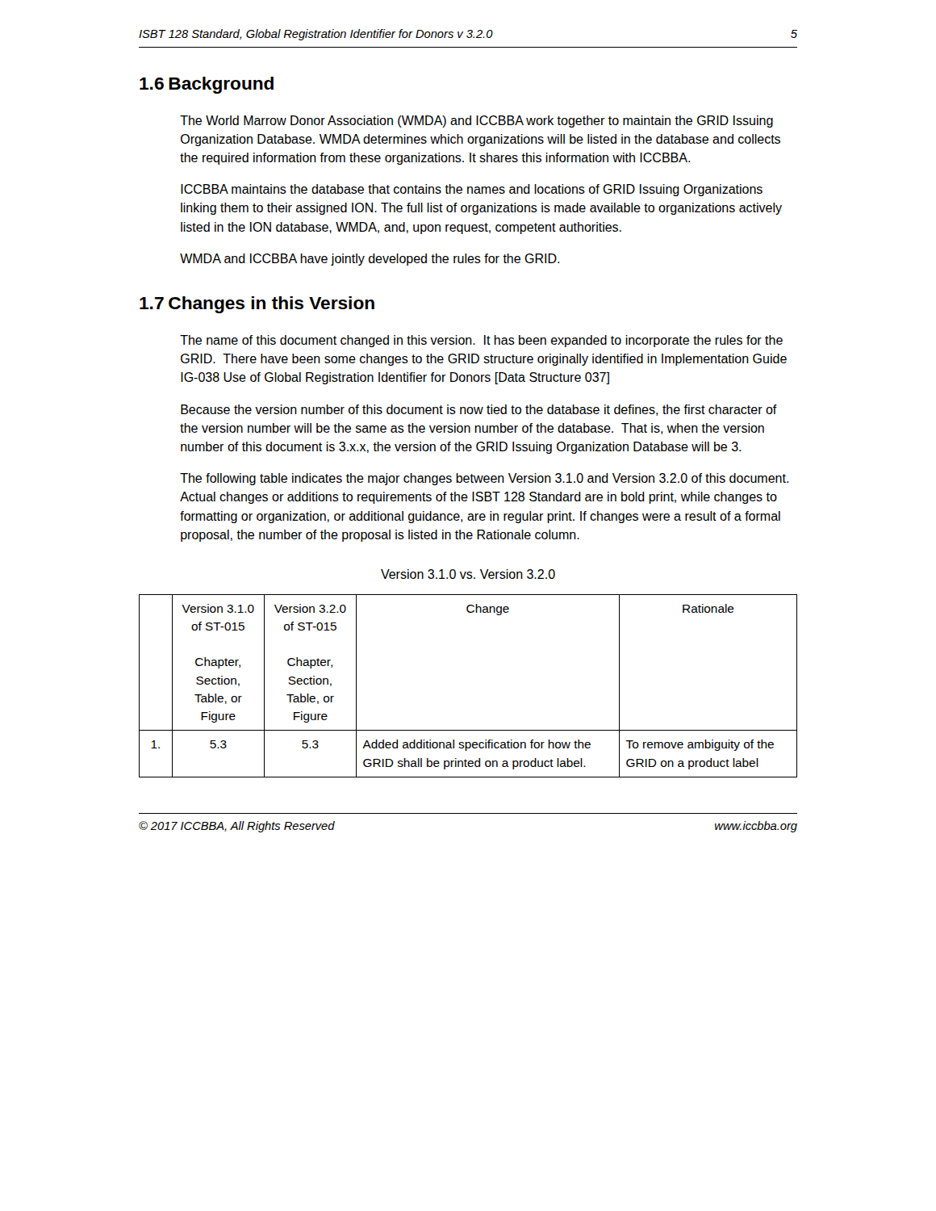ISBT 128 Standard, Global Registration Identifier for Donors v 3.2.0 5
1.6 Background
The World Marrow Donor Association (WMDA) and ICCBBA work together to maintain the GRID Issuing Organization Database. WMDA determines which organizations will be listed in the database and collects the required information from these organizations. It shares this information with ICCBBA.
ICCBBA maintains the database that contains the names and locations of GRID Issuing Organizations linking them to their assigned ION. The full list of organizations is made available to organizations actively listed in the ION database, WMDA, and, upon request, competent authorities.
WMDA and ICCBBA have jointly developed the rules for the GRID.
1.7 Changes in this Version
The name of this document changed in this version. It has been expanded to incorporate the rules for the GRID. There have been some changes to the GRID structure originally identified in Implementation Guide IG-038 Use of Global Registration Identifier for Donors [Data Structure 037]
Because the version number of this document is now tied to the database it defines, the first character of the version number will be the same as the version number of the database. That is, when the version number of this document is 3.x.x, the version of the GRID Issuing Organization Database will be 3.
The following table indicates the major changes between Version 3.1.0 and Version 3.2.0 of this document. Actual changes or additions to requirements of the ISBT 128 Standard are in bold print, while changes to formatting or organization, or additional guidance, are in regular print. If changes were a result of a formal proposal, the number of the proposal is listed in the Rationale column.
Version 3.1.0 vs. Version 3.2.0
| | Version 3.1.0 of ST-015 Chapter, Section, Table, or Figure | Version 3.2.0 of ST-015 Chapter, Section, Table, or Figure | Change | Rationale |
| --- | --- | --- | --- | --- |
| 1. | 5.3 | 5.3 | Added additional specification for how the GRID shall be printed on a product label. | To remove ambiguity of the GRID on a product label |
© 2017 ICCBBA, All Rights Reserved www.iccbba.org